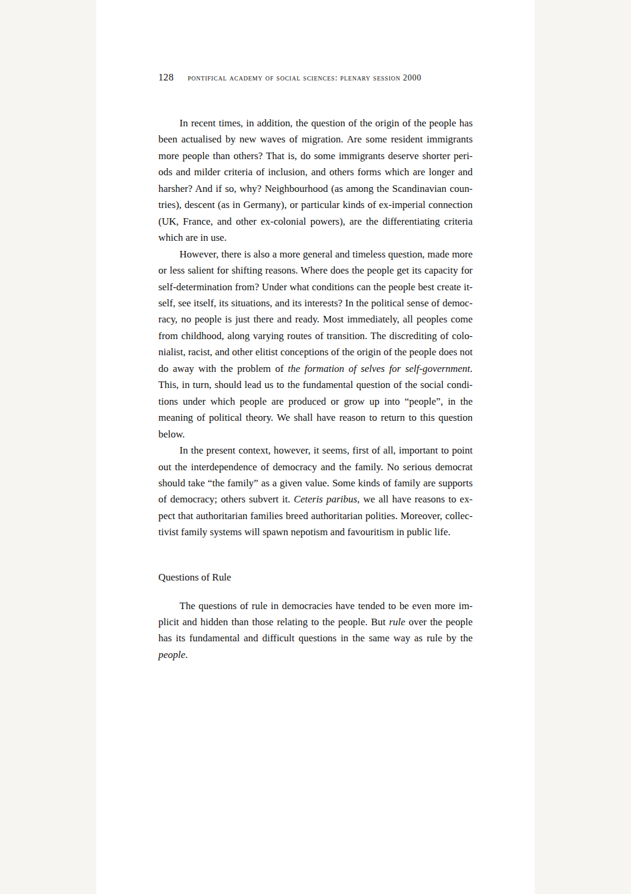128 Pontifical Academy of Social Sciences: Plenary Session 2000
In recent times, in addition, the question of the origin of the people has been actualised by new waves of migration. Are some resident immigrants more people than others? That is, do some immigrants deserve shorter periods and milder criteria of inclusion, and others forms which are longer and harsher? And if so, why? Neighbourhood (as among the Scandinavian countries), descent (as in Germany), or particular kinds of ex-imperial connection (UK, France, and other ex-colonial powers), are the differentiating criteria which are in use.
However, there is also a more general and timeless question, made more or less salient for shifting reasons. Where does the people get its capacity for self-determination from? Under what conditions can the people best create itself, see itself, its situations, and its interests? In the political sense of democracy, no people is just there and ready. Most immediately, all peoples come from childhood, along varying routes of transition. The discrediting of colonialist, racist, and other elitist conceptions of the origin of the people does not do away with the problem of the formation of selves for self-government. This, in turn, should lead us to the fundamental question of the social conditions under which people are produced or grow up into “people”, in the meaning of political theory. We shall have reason to return to this question below.
In the present context, however, it seems, first of all, important to point out the interdependence of democracy and the family. No serious democrat should take “the family” as a given value. Some kinds of family are supports of democracy; others subvert it. Ceteris paribus, we all have reasons to expect that authoritarian families breed authoritarian polities. Moreover, collectivist family systems will spawn nepotism and favouritism in public life.
Questions of Rule
The questions of rule in democracies have tended to be even more implicit and hidden than those relating to the people. But rule over the people has its fundamental and difficult questions in the same way as rule by the people.